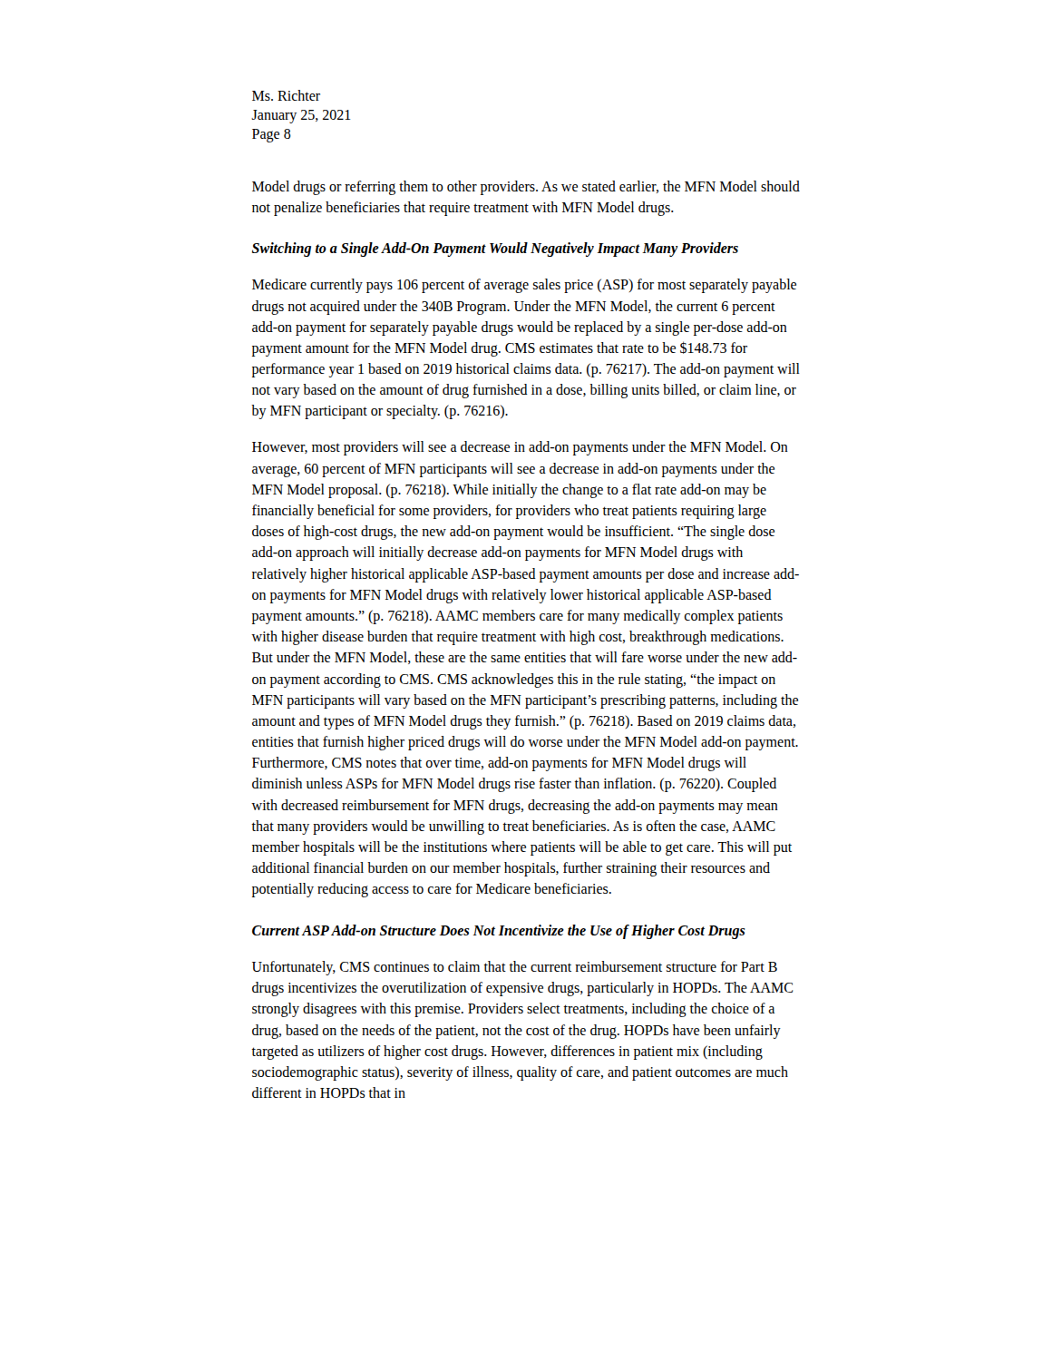Ms. Richter
January 25, 2021
Page 8
Model drugs or referring them to other providers. As we stated earlier, the MFN Model should not penalize beneficiaries that require treatment with MFN Model drugs.
Switching to a Single Add-On Payment Would Negatively Impact Many Providers
Medicare currently pays 106 percent of average sales price (ASP) for most separately payable drugs not acquired under the 340B Program. Under the MFN Model, the current 6 percent add-on payment for separately payable drugs would be replaced by a single per-dose add-on payment amount for the MFN Model drug. CMS estimates that rate to be $148.73 for performance year 1 based on 2019 historical claims data. (p. 76217). The add-on payment will not vary based on the amount of drug furnished in a dose, billing units billed, or claim line, or by MFN participant or specialty. (p. 76216).
However, most providers will see a decrease in add-on payments under the MFN Model. On average, 60 percent of MFN participants will see a decrease in add-on payments under the MFN Model proposal. (p. 76218). While initially the change to a flat rate add-on may be financially beneficial for some providers, for providers who treat patients requiring large doses of high-cost drugs, the new add-on payment would be insufficient. “The single dose add-on approach will initially decrease add-on payments for MFN Model drugs with relatively higher historical applicable ASP-based payment amounts per dose and increase add-on payments for MFN Model drugs with relatively lower historical applicable ASP-based payment amounts.” (p. 76218). AAMC members care for many medically complex patients with higher disease burden that require treatment with high cost, breakthrough medications. But under the MFN Model, these are the same entities that will fare worse under the new add-on payment according to CMS. CMS acknowledges this in the rule stating, “the impact on MFN participants will vary based on the MFN participant’s prescribing patterns, including the amount and types of MFN Model drugs they furnish.” (p. 76218). Based on 2019 claims data, entities that furnish higher priced drugs will do worse under the MFN Model add-on payment. Furthermore, CMS notes that over time, add-on payments for MFN Model drugs will diminish unless ASPs for MFN Model drugs rise faster than inflation. (p. 76220). Coupled with decreased reimbursement for MFN drugs, decreasing the add-on payments may mean that many providers would be unwilling to treat beneficiaries. As is often the case, AAMC member hospitals will be the institutions where patients will be able to get care. This will put additional financial burden on our member hospitals, further straining their resources and potentially reducing access to care for Medicare beneficiaries.
Current ASP Add-on Structure Does Not Incentivize the Use of Higher Cost Drugs
Unfortunately, CMS continues to claim that the current reimbursement structure for Part B drugs incentivizes the overutilization of expensive drugs, particularly in HOPDs. The AAMC strongly disagrees with this premise. Providers select treatments, including the choice of a drug, based on the needs of the patient, not the cost of the drug. HOPDs have been unfairly targeted as utilizers of higher cost drugs. However, differences in patient mix (including sociodemographic status), severity of illness, quality of care, and patient outcomes are much different in HOPDs that in